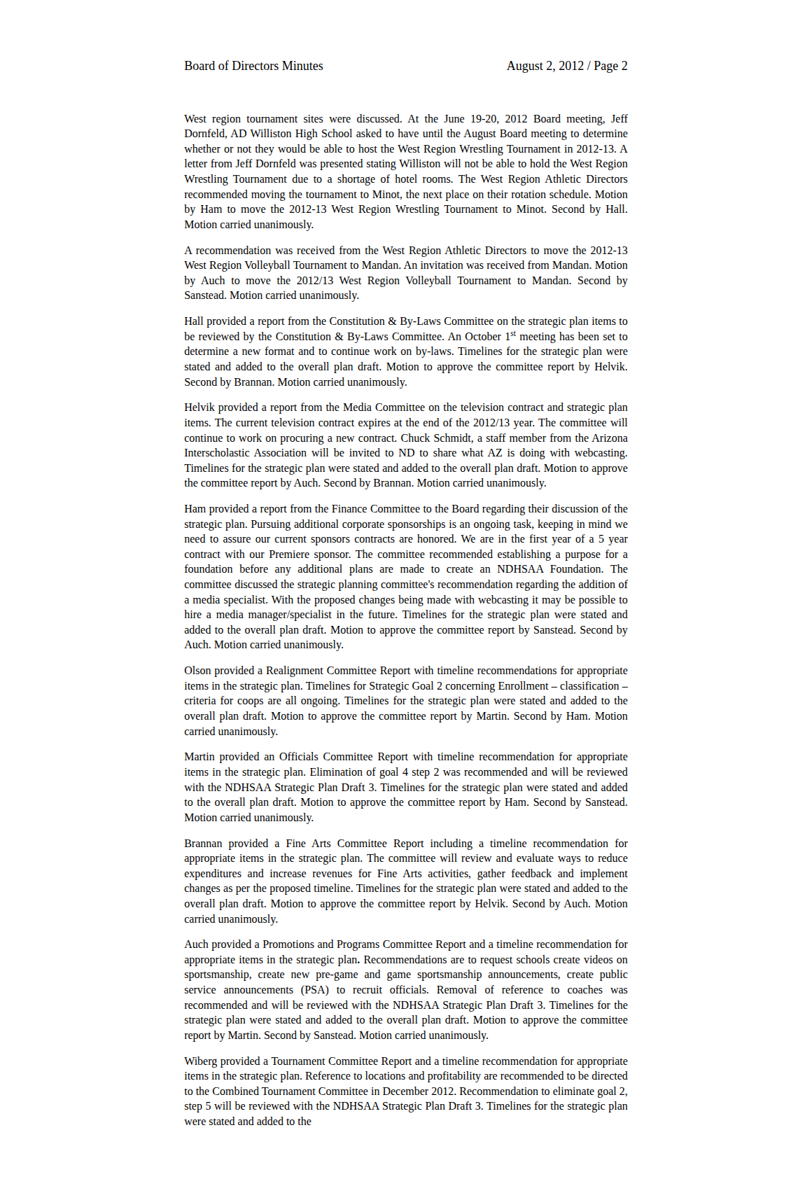Board of Directors Minutes
August 2, 2012 / Page 2
West region tournament sites were discussed. At the June 19-20, 2012 Board meeting, Jeff Dornfeld, AD Williston High School asked to have until the August Board meeting to determine whether or not they would be able to host the West Region Wrestling Tournament in 2012-13. A letter from Jeff Dornfeld was presented stating Williston will not be able to hold the West Region Wrestling Tournament due to a shortage of hotel rooms. The West Region Athletic Directors recommended moving the tournament to Minot, the next place on their rotation schedule. Motion by Ham to move the 2012-13 West Region Wrestling Tournament to Minot. Second by Hall. Motion carried unanimously.
A recommendation was received from the West Region Athletic Directors to move the 2012-13 West Region Volleyball Tournament to Mandan. An invitation was received from Mandan. Motion by Auch to move the 2012/13 West Region Volleyball Tournament to Mandan. Second by Sanstead. Motion carried unanimously.
Hall provided a report from the Constitution & By-Laws Committee on the strategic plan items to be reviewed by the Constitution & By-Laws Committee. An October 1st meeting has been set to determine a new format and to continue work on by-laws. Timelines for the strategic plan were stated and added to the overall plan draft. Motion to approve the committee report by Helvik. Second by Brannan. Motion carried unanimously.
Helvik provided a report from the Media Committee on the television contract and strategic plan items. The current television contract expires at the end of the 2012/13 year. The committee will continue to work on procuring a new contract. Chuck Schmidt, a staff member from the Arizona Interscholastic Association will be invited to ND to share what AZ is doing with webcasting. Timelines for the strategic plan were stated and added to the overall plan draft. Motion to approve the committee report by Auch. Second by Brannan. Motion carried unanimously.
Ham provided a report from the Finance Committee to the Board regarding their discussion of the strategic plan. Pursuing additional corporate sponsorships is an ongoing task, keeping in mind we need to assure our current sponsors contracts are honored. We are in the first year of a 5 year contract with our Premiere sponsor. The committee recommended establishing a purpose for a foundation before any additional plans are made to create an NDHSAA Foundation. The committee discussed the strategic planning committee's recommendation regarding the addition of a media specialist. With the proposed changes being made with webcasting it may be possible to hire a media manager/specialist in the future. Timelines for the strategic plan were stated and added to the overall plan draft. Motion to approve the committee report by Sanstead. Second by Auch. Motion carried unanimously.
Olson provided a Realignment Committee Report with timeline recommendations for appropriate items in the strategic plan. Timelines for Strategic Goal 2 concerning Enrollment – classification – criteria for coops are all ongoing. Timelines for the strategic plan were stated and added to the overall plan draft. Motion to approve the committee report by Martin. Second by Ham. Motion carried unanimously.
Martin provided an Officials Committee Report with timeline recommendation for appropriate items in the strategic plan. Elimination of goal 4 step 2 was recommended and will be reviewed with the NDHSAA Strategic Plan Draft 3. Timelines for the strategic plan were stated and added to the overall plan draft. Motion to approve the committee report by Ham. Second by Sanstead. Motion carried unanimously.
Brannan provided a Fine Arts Committee Report including a timeline recommendation for appropriate items in the strategic plan. The committee will review and evaluate ways to reduce expenditures and increase revenues for Fine Arts activities, gather feedback and implement changes as per the proposed timeline. Timelines for the strategic plan were stated and added to the overall plan draft. Motion to approve the committee report by Helvik. Second by Auch. Motion carried unanimously.
Auch provided a Promotions and Programs Committee Report and a timeline recommendation for appropriate items in the strategic plan. Recommendations are to request schools create videos on sportsmanship, create new pre-game and game sportsmanship announcements, create public service announcements (PSA) to recruit officials. Removal of reference to coaches was recommended and will be reviewed with the NDHSAA Strategic Plan Draft 3. Timelines for the strategic plan were stated and added to the overall plan draft. Motion to approve the committee report by Martin. Second by Sanstead. Motion carried unanimously.
Wiberg provided a Tournament Committee Report and a timeline recommendation for appropriate items in the strategic plan. Reference to locations and profitability are recommended to be directed to the Combined Tournament Committee in December 2012. Recommendation to eliminate goal 2, step 5 will be reviewed with the NDHSAA Strategic Plan Draft 3. Timelines for the strategic plan were stated and added to the